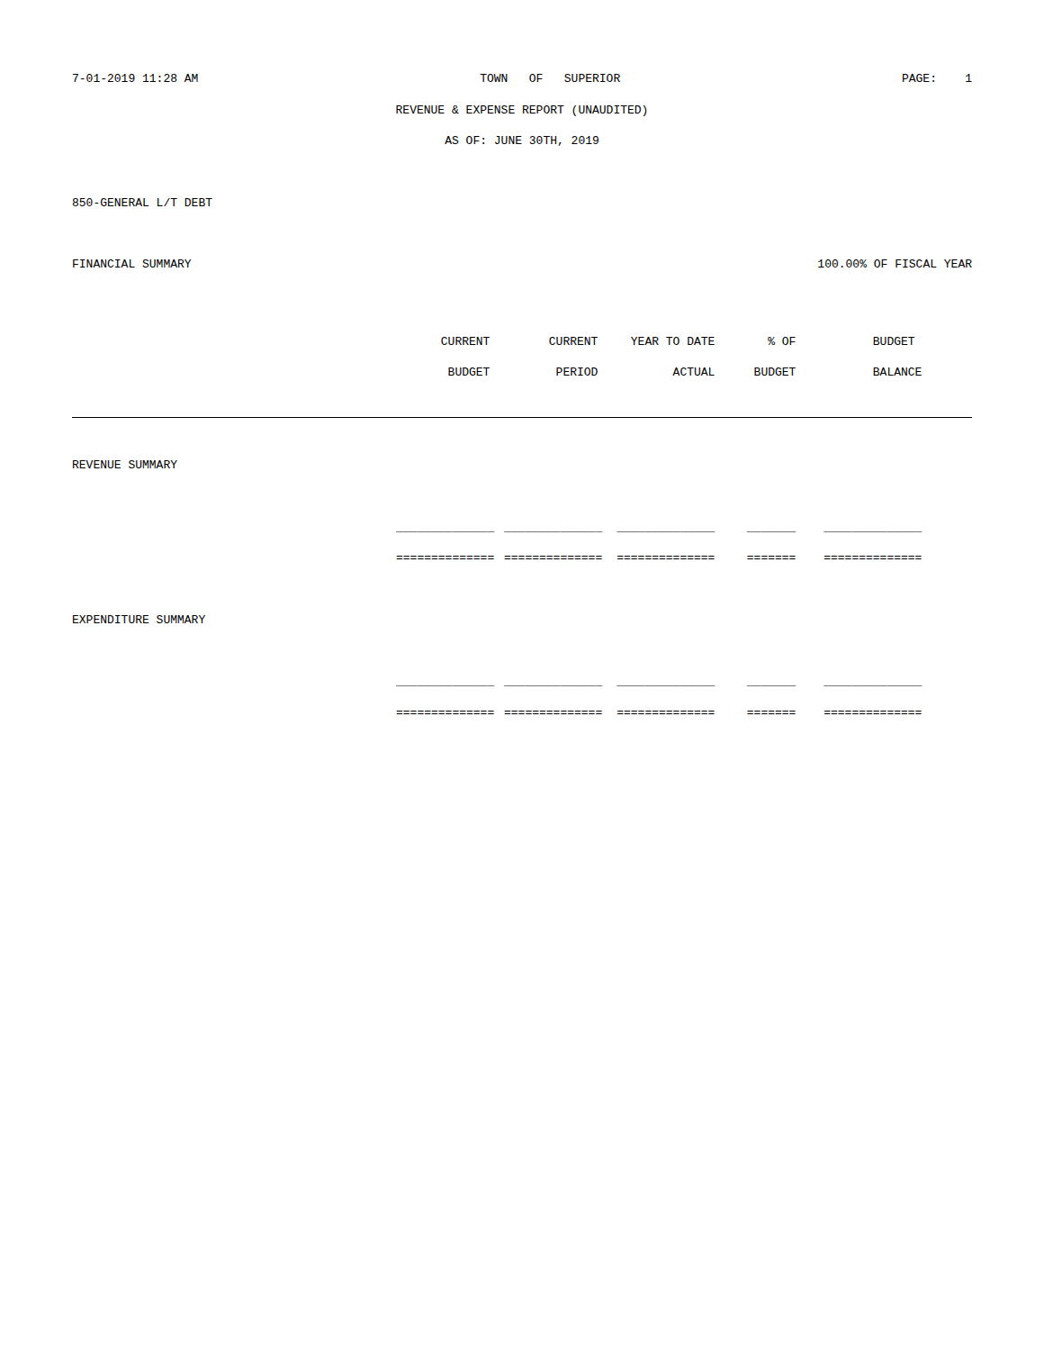7-01-2019 11:28 AM TOWN OF SUPERIOR PAGE: 1
REVENUE & EXPENSE REPORT (UNAUDITED)
AS OF: JUNE 30TH, 2019
850-GENERAL L/T DEBT
FINANCIAL SUMMARY 100.00% OF FISCAL YEAR
CURRENT CURRENT YEAR TO DATE % OF BUDGET
BUDGET PERIOD ACTUAL BUDGET BALANCE
REVENUE SUMMARY
______________ ______________ ______________ _______ ______________
============== ============== ============== ======= ==============
EXPENDITURE SUMMARY
______________ ______________ ______________ _______ ______________
============== ============== ============== ======= ==============